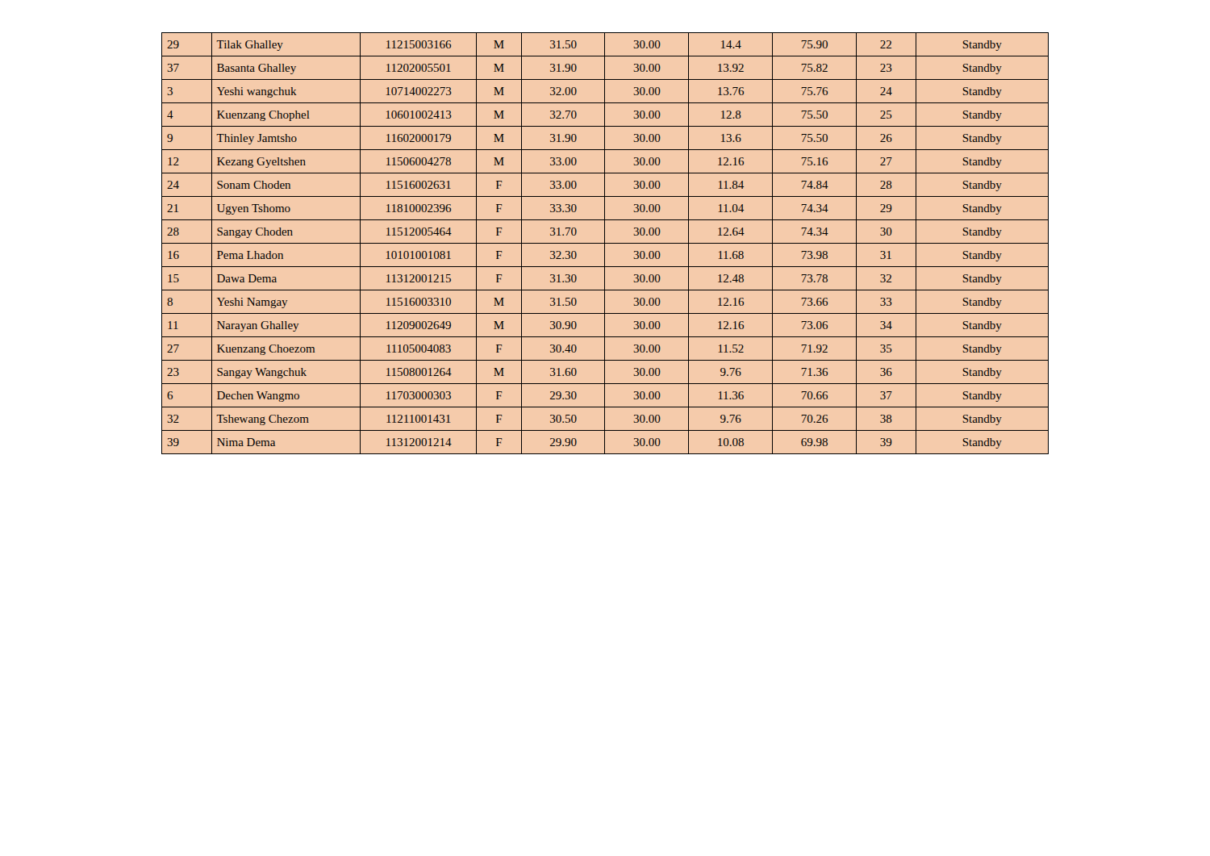| 29 | Tilak Ghalley | 11215003166 | M | 31.50 | 30.00 | 14.4 | 75.90 | 22 | Standby |
| 37 | Basanta Ghalley | 11202005501 | M | 31.90 | 30.00 | 13.92 | 75.82 | 23 | Standby |
| 3 | Yeshi wangchuk | 10714002273 | M | 32.00 | 30.00 | 13.76 | 75.76 | 24 | Standby |
| 4 | Kuenzang Chophel | 10601002413 | M | 32.70 | 30.00 | 12.8 | 75.50 | 25 | Standby |
| 9 | Thinley Jamtsho | 11602000179 | M | 31.90 | 30.00 | 13.6 | 75.50 | 26 | Standby |
| 12 | Kezang Gyeltshen | 11506004278 | M | 33.00 | 30.00 | 12.16 | 75.16 | 27 | Standby |
| 24 | Sonam Choden | 11516002631 | F | 33.00 | 30.00 | 11.84 | 74.84 | 28 | Standby |
| 21 | Ugyen Tshomo | 11810002396 | F | 33.30 | 30.00 | 11.04 | 74.34 | 29 | Standby |
| 28 | Sangay Choden | 11512005464 | F | 31.70 | 30.00 | 12.64 | 74.34 | 30 | Standby |
| 16 | Pema Lhadon | 10101001081 | F | 32.30 | 30.00 | 11.68 | 73.98 | 31 | Standby |
| 15 | Dawa Dema | 11312001215 | F | 31.30 | 30.00 | 12.48 | 73.78 | 32 | Standby |
| 8 | Yeshi Namgay | 11516003310 | M | 31.50 | 30.00 | 12.16 | 73.66 | 33 | Standby |
| 11 | Narayan Ghalley | 11209002649 | M | 30.90 | 30.00 | 12.16 | 73.06 | 34 | Standby |
| 27 | Kuenzang Choezom | 11105004083 | F | 30.40 | 30.00 | 11.52 | 71.92 | 35 | Standby |
| 23 | Sangay Wangchuk | 11508001264 | M | 31.60 | 30.00 | 9.76 | 71.36 | 36 | Standby |
| 6 | Dechen Wangmo | 11703000303 | F | 29.30 | 30.00 | 11.36 | 70.66 | 37 | Standby |
| 32 | Tshewang Chezom | 11211001431 | F | 30.50 | 30.00 | 9.76 | 70.26 | 38 | Standby |
| 39 | Nima Dema | 11312001214 | F | 29.90 | 30.00 | 10.08 | 69.98 | 39 | Standby |